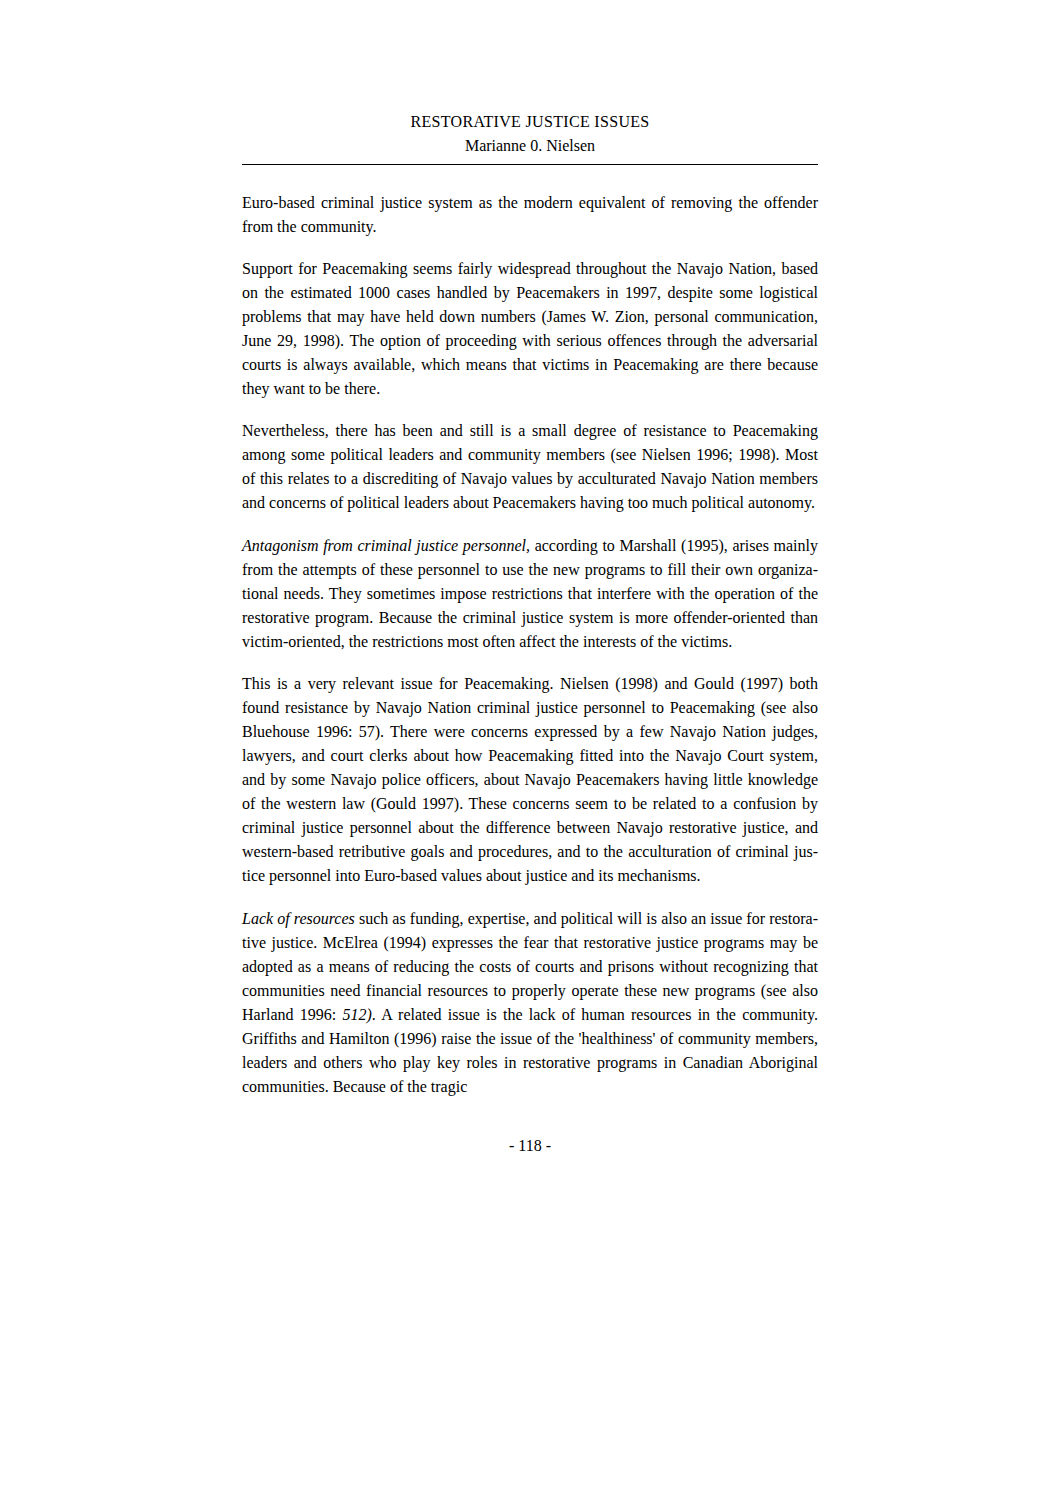RESTORATIVE JUSTICE ISSUES
Marianne 0. Nielsen
Euro-based criminal justice system as the modern equivalent of removing the offender from the community.
Support for Peacemaking seems fairly widespread throughout the Navajo Nation, based on the estimated 1000 cases handled by Peacemakers in 1997, despite some logistical problems that may have held down numbers (James W. Zion, personal communication, June 29, 1998). The option of proceeding with serious offences through the adversarial courts is always available, which means that victims in Peacemaking are there because they want to be there.
Nevertheless, there has been and still is a small degree of resistance to Peacemaking among some political leaders and community members (see Nielsen 1996; 1998). Most of this relates to a discrediting of Navajo values by acculturated Navajo Nation members and concerns of political leaders about Peacemakers having too much political autonomy.
Antagonism from criminal justice personnel, according to Marshall (1995), arises mainly from the attempts of these personnel to use the new programs to fill their own organizational needs. They sometimes impose restrictions that interfere with the operation of the restorative program. Because the criminal justice system is more offender-oriented than victim-oriented, the restrictions most often affect the interests of the victims.
This is a very relevant issue for Peacemaking. Nielsen (1998) and Gould (1997) both found resistance by Navajo Nation criminal justice personnel to Peacemaking (see also Bluehouse 1996: 57). There were concerns expressed by a few Navajo Nation judges, lawyers, and court clerks about how Peacemaking fitted into the Navajo Court system, and by some Navajo police officers, about Navajo Peacemakers having little knowledge of the western law (Gould 1997). These concerns seem to be related to a confusion by criminal justice personnel about the difference between Navajo restorative justice, and western-based retributive goals and procedures, and to the acculturation of criminal justice personnel into Euro-based values about justice and its mechanisms.
Lack of resources such as funding, expertise, and political will is also an issue for restorative justice. McElrea (1994) expresses the fear that restorative justice programs may be adopted as a means of reducing the costs of courts and prisons without recognizing that communities need financial resources to properly operate these new programs (see also Harland 1996: 512). A related issue is the lack of human resources in the community. Griffiths and Hamilton (1996) raise the issue of the 'healthiness' of community members, leaders and others who play key roles in restorative programs in Canadian Aboriginal communities. Because of the tragic
- 118 -